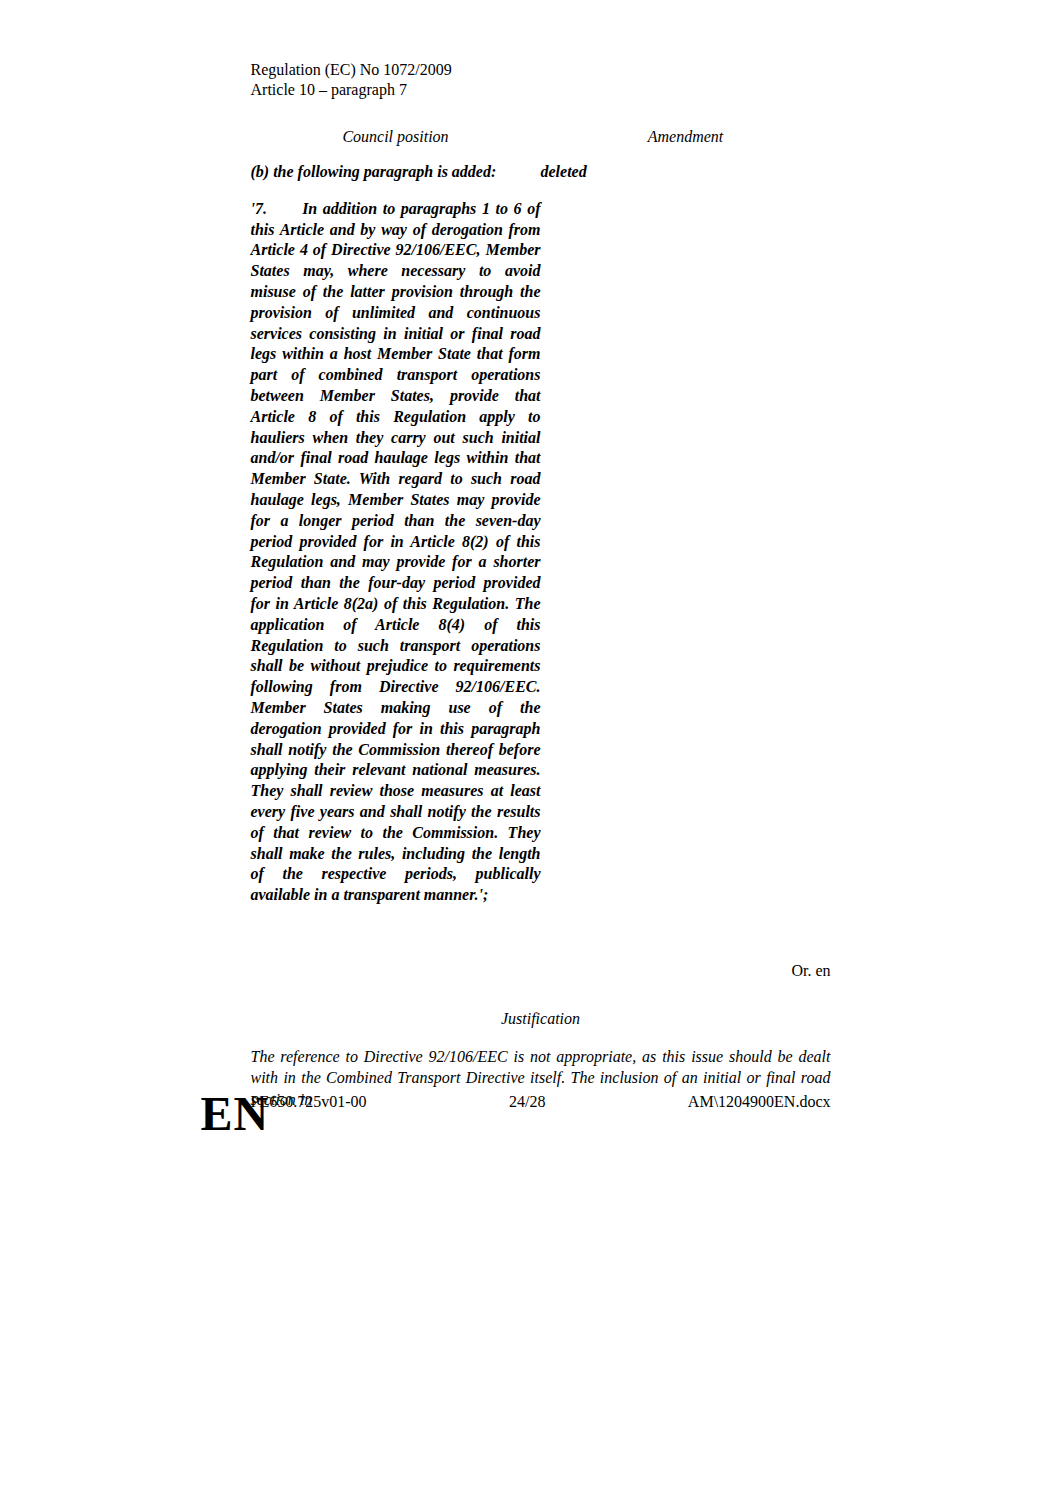Regulation (EC) No 1072/2009
Article 10 – paragraph 7
| Council position | Amendment |
| (b) the following paragraph is added: '7. In addition to paragraphs 1 to 6 of this Article and by way of derogation from Article 4 of Directive 92/106/EEC, Member States may, where necessary to avoid misuse of the latter provision through the provision of unlimited and continuous services consisting in initial or final road legs within a host Member State that form part of combined transport operations between Member States, provide that Article 8 of this Regulation apply to hauliers when they carry out such initial and/or final road haulage legs within that Member State. With regard to such road haulage legs, Member States may provide for a longer period than the seven-day period provided for in Article 8(2) of this Regulation and may provide for a shorter period than the four-day period provided for in Article 8(2a) of this Regulation. The application of Article 8(4) of this Regulation to such transport operations shall be without prejudice to requirements following from Directive 92/106/EEC. Member States making use of the derogation provided for in this paragraph shall notify the Commission thereof before applying their relevant national measures. They shall review those measures at least every five years and shall notify the results of that review to the Commission. They shall make the rules, including the length of the respective periods, publically available in a transparent manner.'; | deleted |
Or. en
Justification
The reference to Directive 92/106/EEC is not appropriate, as this issue should be dealt with in the Combined Transport Directive itself. The inclusion of an initial or final road section in
PE650.725v01-00 24/28 AM\1204900EN.docx
EN